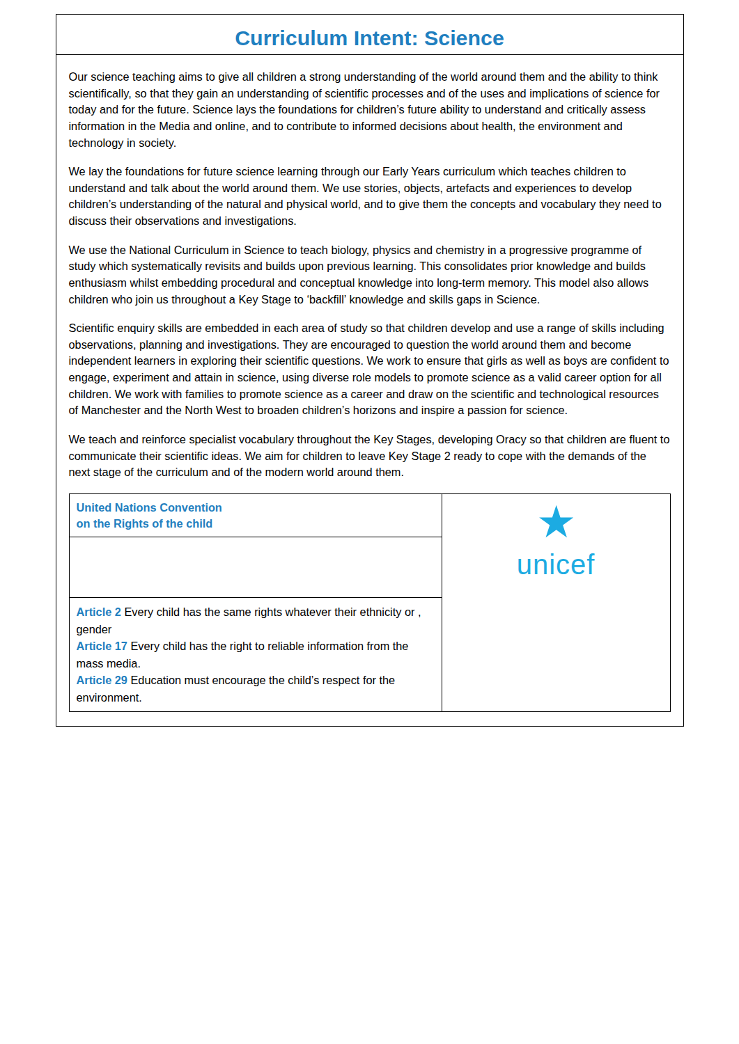Curriculum Intent: Science
Our science teaching aims to give all children a strong understanding of the world around them and the ability to think scientifically, so that they gain an understanding of scientific processes and of the uses and implications of science for today and for the future. Science lays the foundations for children’s future ability to understand and critically assess information in the Media and online, and to contribute to informed decisions about health, the environment and technology in society.
We lay the foundations for future science learning through our Early Years curriculum which teaches children to understand and talk about the world around them. We use stories, objects, artefacts and experiences to develop children’s understanding of the natural and physical world, and to give them the concepts and vocabulary they need to discuss their observations and investigations.
We use the National Curriculum in Science to teach biology, physics and chemistry in a progressive programme of study which systematically revisits and builds upon previous learning. This consolidates prior knowledge and builds enthusiasm whilst embedding procedural and conceptual knowledge into long-term memory. This model also allows children who join us throughout a Key Stage to ‘backfill’ knowledge and skills gaps in Science.
Scientific enquiry skills are embedded in each area of study so that children develop and use a range of skills including observations, planning and investigations. They are encouraged to question the world around them and become independent learners in exploring their scientific questions. We work to ensure that girls as well as boys are confident to engage, experiment and attain in science, using diverse role models to promote science as a valid career option for all children. We work with families to promote science as a career and draw on the scientific and technological resources of Manchester and the North West to broaden children’s horizons and inspire a passion for science.
We teach and reinforce specialist vocabulary throughout the Key Stages, developing Oracy so that children are fluent to communicate their scientific ideas. We aim for children to leave Key Stage 2 ready to cope with the demands of the next stage of the curriculum and of the modern world around them.
| United Nations Convention on the Rights of the child | ★ unicef |
| Article 2 Every child has the same rights whatever their ethnicity or , gender Article 17 Every child has the right to reliable information from the mass media. Article 29 Education must encourage the child’s respect for the environment. |